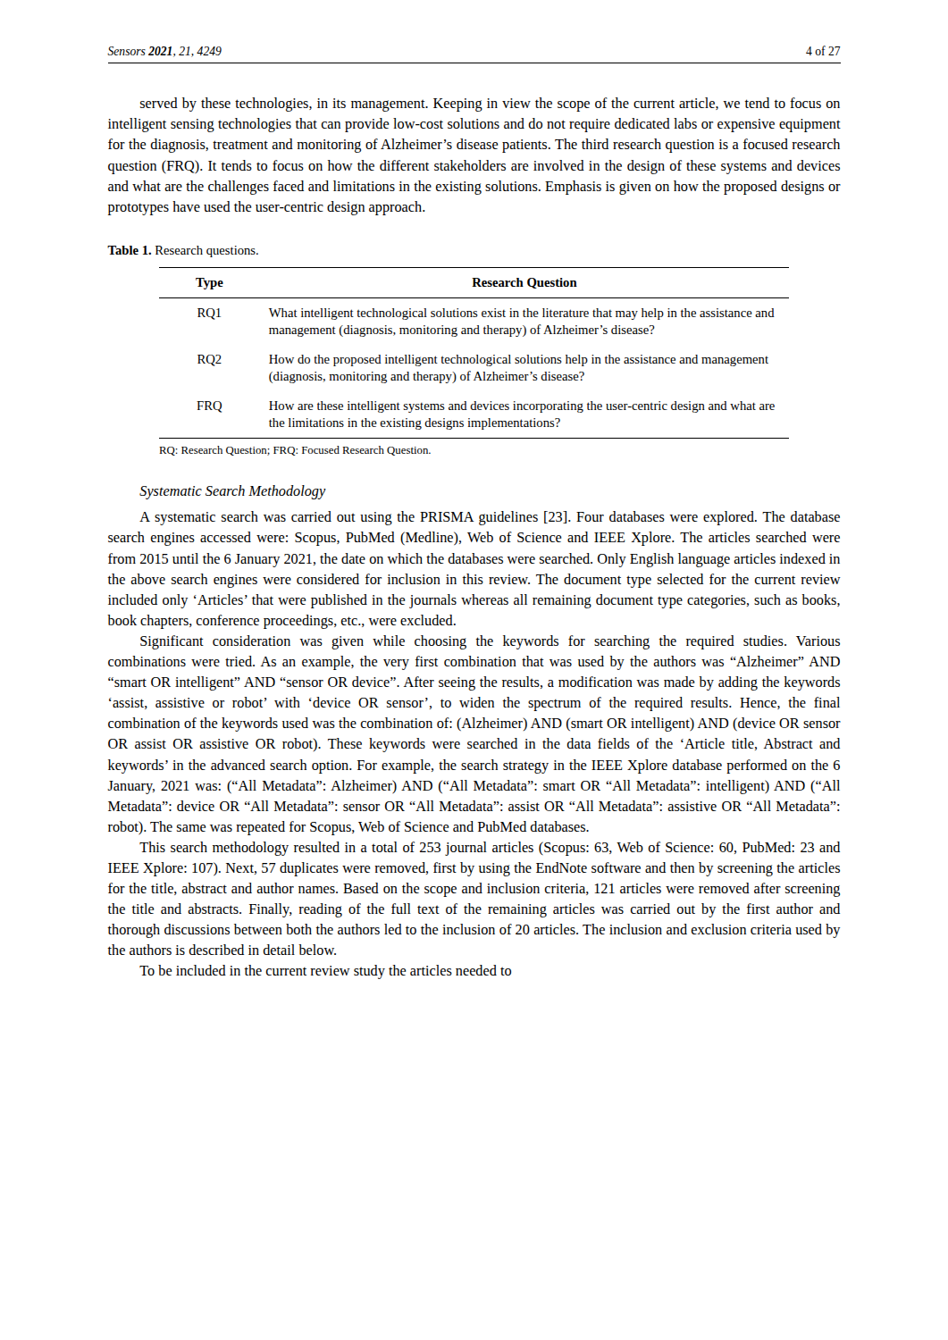Sensors 2021, 21, 4249
4 of 27
served by these technologies, in its management. Keeping in view the scope of the current article, we tend to focus on intelligent sensing technologies that can provide low-cost solutions and do not require dedicated labs or expensive equipment for the diagnosis, treatment and monitoring of Alzheimer’s disease patients. The third research question is a focused research question (FRQ). It tends to focus on how the different stakeholders are involved in the design of these systems and devices and what are the challenges faced and limitations in the existing solutions. Emphasis is given on how the proposed designs or prototypes have used the user-centric design approach.
Table 1. Research questions.
| Type | Research Question |
| --- | --- |
| RQ1 | What intelligent technological solutions exist in the literature that may help in the assistance and management (diagnosis, monitoring and therapy) of Alzheimer’s disease? |
| RQ2 | How do the proposed intelligent technological solutions help in the assistance and management (diagnosis, monitoring and therapy) of Alzheimer’s disease? |
| FRQ | How are these intelligent systems and devices incorporating the user-centric design and what are the limitations in the existing designs implementations? |
RQ: Research Question; FRQ: Focused Research Question.
Systematic Search Methodology
A systematic search was carried out using the PRISMA guidelines [23]. Four databases were explored. The database search engines accessed were: Scopus, PubMed (Medline), Web of Science and IEEE Xplore. The articles searched were from 2015 until the 6 January 2021, the date on which the databases were searched. Only English language articles indexed in the above search engines were considered for inclusion in this review. The document type selected for the current review included only ‘Articles’ that were published in the journals whereas all remaining document type categories, such as books, book chapters, conference proceedings, etc., were excluded.
Significant consideration was given while choosing the keywords for searching the required studies. Various combinations were tried. As an example, the very first combination that was used by the authors was “Alzheimer” AND “smart OR intelligent” AND “sensor OR device”. After seeing the results, a modification was made by adding the keywords ‘assist, assistive or robot’ with ‘device OR sensor’, to widen the spectrum of the required results. Hence, the final combination of the keywords used was the combination of: (Alzheimer) AND (smart OR intelligent) AND (device OR sensor OR assist OR assistive OR robot). These keywords were searched in the data fields of the ‘Article title, Abstract and keywords’ in the advanced search option. For example, the search strategy in the IEEE Xplore database performed on the 6 January, 2021 was: (“All Metadata”: Alzheimer) AND (“All Metadata”: smart OR “All Metadata”: intelligent) AND (“All Metadata”: device OR “All Metadata”: sensor OR “All Metadata”: assist OR “All Metadata”: assistive OR “All Metadata”: robot). The same was repeated for Scopus, Web of Science and PubMed databases.
This search methodology resulted in a total of 253 journal articles (Scopus: 63, Web of Science: 60, PubMed: 23 and IEEE Xplore: 107). Next, 57 duplicates were removed, first by using the EndNote software and then by screening the articles for the title, abstract and author names. Based on the scope and inclusion criteria, 121 articles were removed after screening the title and abstracts. Finally, reading of the full text of the remaining articles was carried out by the first author and thorough discussions between both the authors led to the inclusion of 20 articles. The inclusion and exclusion criteria used by the authors is described in detail below.
To be included in the current review study the articles needed to